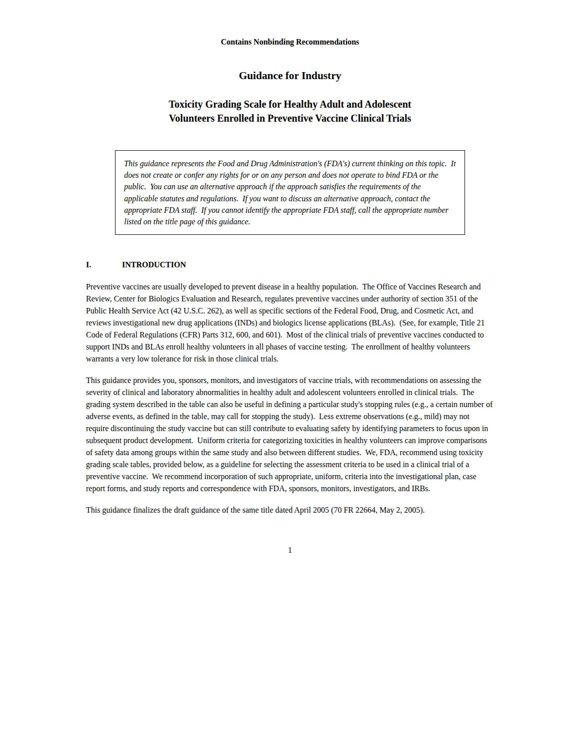Contains Nonbinding Recommendations
Guidance for Industry
Toxicity Grading Scale for Healthy Adult and Adolescent
Volunteers Enrolled in Preventive Vaccine Clinical Trials
This guidance represents the Food and Drug Administration's (FDA's) current thinking on this topic. It does not create or confer any rights for or on any person and does not operate to bind FDA or the public. You can use an alternative approach if the approach satisfies the requirements of the applicable statutes and regulations. If you want to discuss an alternative approach, contact the appropriate FDA staff. If you cannot identify the appropriate FDA staff, call the appropriate number listed on the title page of this guidance.
I. INTRODUCTION
Preventive vaccines are usually developed to prevent disease in a healthy population. The Office of Vaccines Research and Review, Center for Biologics Evaluation and Research, regulates preventive vaccines under authority of section 351 of the Public Health Service Act (42 U.S.C. 262), as well as specific sections of the Federal Food, Drug, and Cosmetic Act, and reviews investigational new drug applications (INDs) and biologics license applications (BLAs). (See, for example, Title 21 Code of Federal Regulations (CFR) Parts 312, 600, and 601). Most of the clinical trials of preventive vaccines conducted to support INDs and BLAs enroll healthy volunteers in all phases of vaccine testing. The enrollment of healthy volunteers warrants a very low tolerance for risk in those clinical trials.
This guidance provides you, sponsors, monitors, and investigators of vaccine trials, with recommendations on assessing the severity of clinical and laboratory abnormalities in healthy adult and adolescent volunteers enrolled in clinical trials. The grading system described in the table can also be useful in defining a particular study's stopping rules (e.g., a certain number of adverse events, as defined in the table, may call for stopping the study). Less extreme observations (e.g., mild) may not require discontinuing the study vaccine but can still contribute to evaluating safety by identifying parameters to focus upon in subsequent product development. Uniform criteria for categorizing toxicities in healthy volunteers can improve comparisons of safety data among groups within the same study and also between different studies. We, FDA, recommend using toxicity grading scale tables, provided below, as a guideline for selecting the assessment criteria to be used in a clinical trial of a preventive vaccine. We recommend incorporation of such appropriate, uniform, criteria into the investigational plan, case report forms, and study reports and correspondence with FDA, sponsors, monitors, investigators, and IRBs.
This guidance finalizes the draft guidance of the same title dated April 2005 (70 FR 22664, May 2, 2005).
1